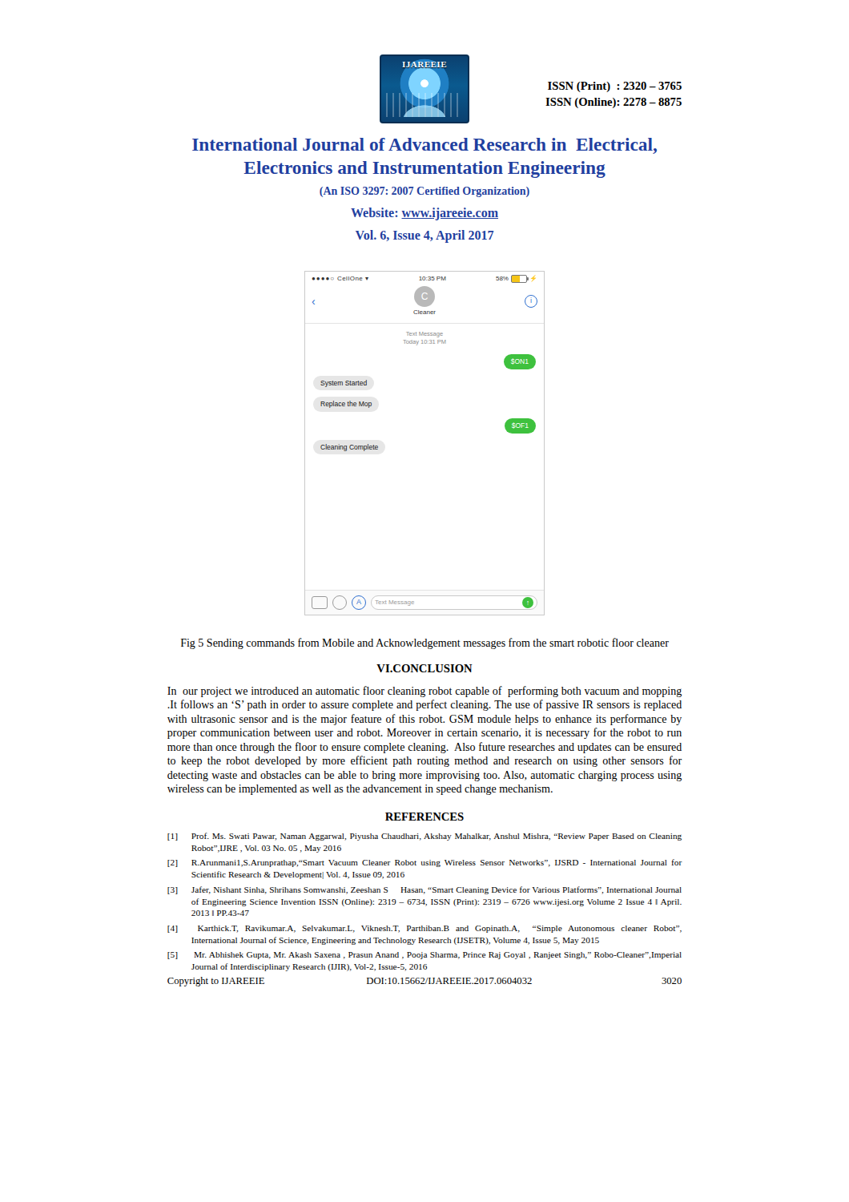ISSN (Print) : 2320 – 3765
ISSN (Online): 2278 – 8875
International Journal of Advanced Research in Electrical, Electronics and Instrumentation Engineering
(An ISO 3297: 2007 Certified Organization)
Website: www.ijareeie.com
Vol. 6, Issue 4, April 2017
●●●●○ CellOne ▾
10:35 PM
58% ⚡
‹
C
Cleaner
i
Text Message
Today 10:31 PM
$ON1
System Started
Replace the Mop
$OF1
Cleaning Complete
A Text Message↑
Fig 5 Sending commands from Mobile and Acknowledgement messages from the smart robotic floor cleaner
VI.CONCLUSION
In our project we introduced an automatic floor cleaning robot capable of performing both vacuum and mopping .It follows an ‘S’ path in order to assure complete and perfect cleaning. The use of passive IR sensors is replaced with ultrasonic sensor and is the major feature of this robot. GSM module helps to enhance its performance by proper communication between user and robot. Moreover in certain scenario, it is necessary for the robot to run more than once through the floor to ensure complete cleaning. Also future researches and updates can be ensured to keep the robot developed by more efficient path routing method and research on using other sensors for detecting waste and obstacles can be able to bring more improvising too. Also, automatic charging process using wireless can be implemented as well as the advancement in speed change mechanism.
REFERENCES
[1] Prof. Ms. Swati Pawar, Naman Aggarwal, Piyusha Chaudhari, Akshay Mahalkar, Anshul Mishra, “Review Paper Based on Cleaning Robot”,IJRE , Vol. 03 No. 05 , May 2016
[2] R.Arunmani1,S.Arunprathap,“Smart Vacuum Cleaner Robot using Wireless Sensor Networks”, IJSRD - International Journal for Scientific Research & Development| Vol. 4, Issue 09, 2016
[3] Jafer, Nishant Sinha, Shrihans Somwanshi, Zeeshan S Hasan, “Smart Cleaning Device for Various Platforms”, International Journal of Engineering Science Invention ISSN (Online): 2319 – 6734, ISSN (Print): 2319 – 6726 www.ijesi.org Volume 2 Issue 4 ǁ April. 2013 ǁ PP.43-47
[4] Karthick.T, Ravikumar.A, Selvakumar.L, Viknesh.T, Parthiban.B and Gopinath.A, “Simple Autonomous cleaner Robot”, International Journal of Science, Engineering and Technology Research (IJSETR), Volume 4, Issue 5, May 2015
[5] Mr. Abhishek Gupta, Mr. Akash Saxena , Prasun Anand , Pooja Sharma, Prince Raj Goyal , Ranjeet Singh,” Robo-Cleaner”,Imperial Journal of Interdisciplinary Research (IJIR), Vol-2, Issue-5, 2016
Copyright to IJAREEIE
DOI:10.15662/IJAREEIE.2017.0604032
3020